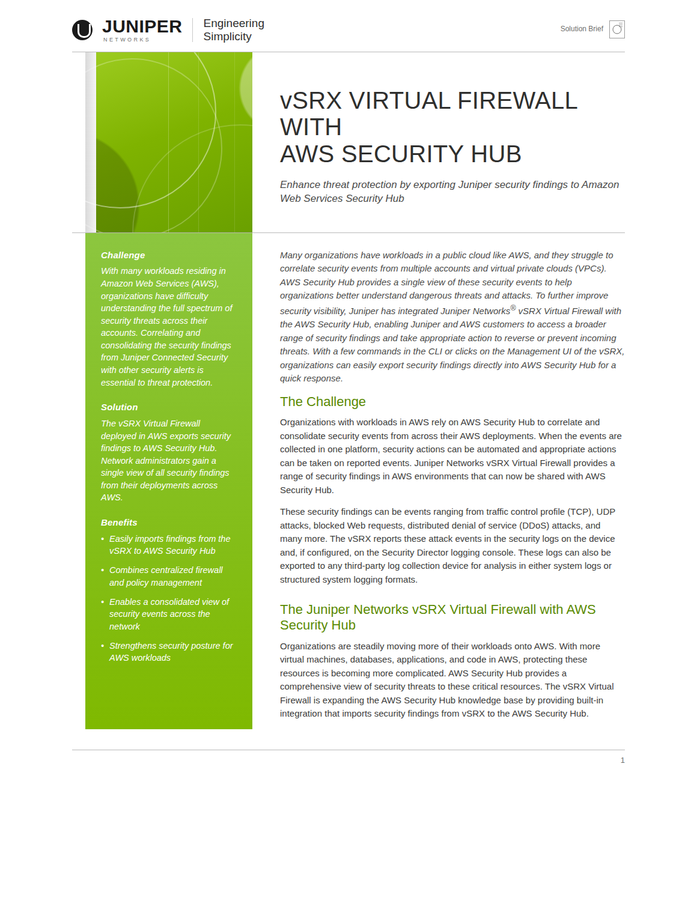JUNIPER NETWORKS
Engineering Simplicity
Solution Brief
vSRX VIRTUAL FIREWALL WITH
AWS SECURITY HUB
Enhance threat protection by exporting Juniper security findings to Amazon Web Services Security Hub
Challenge
With many workloads residing in Amazon Web Services (AWS), organizations have difficulty understanding the full spectrum of security threats across their accounts. Correlating and consolidating the security findings from Juniper Connected Security with other security alerts is essential to threat protection.
Solution
The vSRX Virtual Firewall deployed in AWS exports security findings to AWS Security Hub. Network administrators gain a single view of all security findings from their deployments across AWS.
Benefits
Easily imports findings from the vSRX to AWS Security Hub
Combines centralized firewall and policy management
Enables a consolidated view of security events across the network
Strengthens security posture for AWS workloads
Many organizations have workloads in a public cloud like AWS, and they struggle to correlate security events from multiple accounts and virtual private clouds (VPCs). AWS Security Hub provides a single view of these security events to help organizations better understand dangerous threats and attacks. To further improve security visibility, Juniper has integrated Juniper Networks® vSRX Virtual Firewall with the AWS Security Hub, enabling Juniper and AWS customers to access a broader range of security findings and take appropriate action to reverse or prevent incoming threats. With a few commands in the CLI or clicks on the Management UI of the vSRX, organizations can easily export security findings directly into AWS Security Hub for a quick response.
The Challenge
Organizations with workloads in AWS rely on AWS Security Hub to correlate and consolidate security events from across their AWS deployments. When the events are collected in one platform, security actions can be automated and appropriate actions can be taken on reported events. Juniper Networks vSRX Virtual Firewall provides a range of security findings in AWS environments that can now be shared with AWS Security Hub.
These security findings can be events ranging from traffic control profile (TCP), UDP attacks, blocked Web requests, distributed denial of service (DDoS) attacks, and many more. The vSRX reports these attack events in the security logs on the device and, if configured, on the Security Director logging console. These logs can also be exported to any third-party log collection device for analysis in either system logs or structured system logging formats.
The Juniper Networks vSRX Virtual Firewall with AWS Security Hub
Organizations are steadily moving more of their workloads onto AWS. With more virtual machines, databases, applications, and code in AWS, protecting these resources is becoming more complicated. AWS Security Hub provides a comprehensive view of security threats to these critical resources. The vSRX Virtual Firewall is expanding the AWS Security Hub knowledge base by providing built-in integration that imports security findings from vSRX to the AWS Security Hub.
1